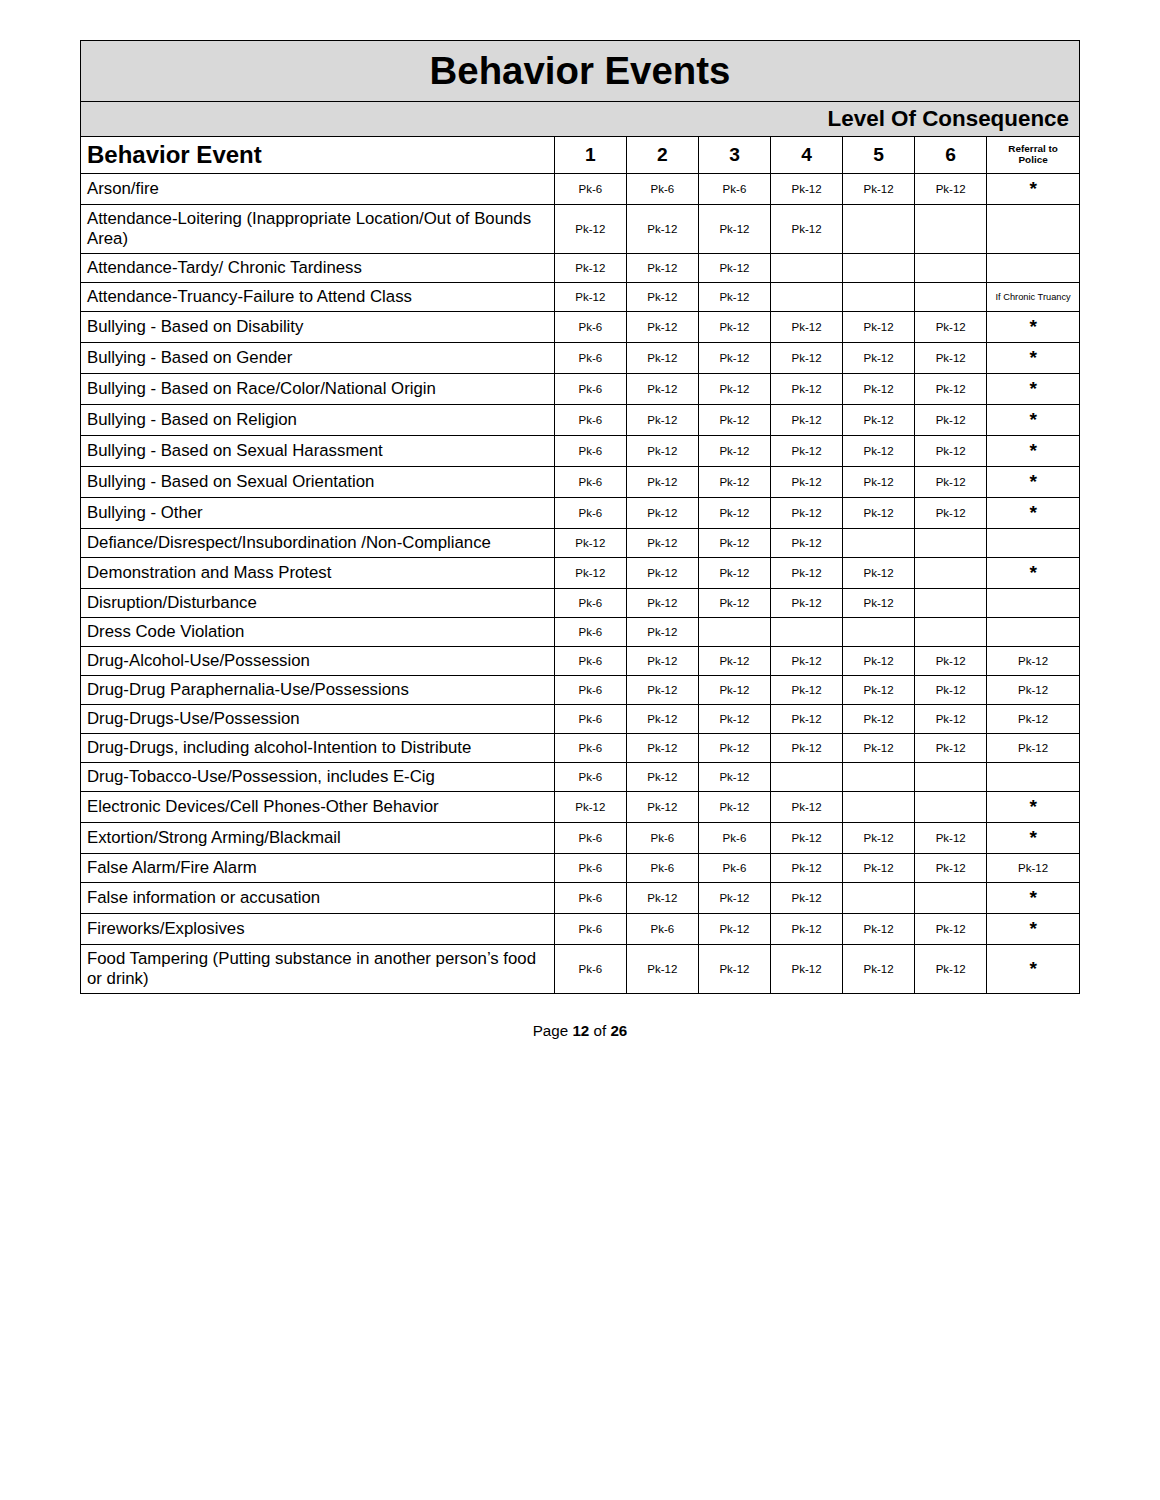Behavior Events
| Level Of Consequence |
| --- |
| Behavior Event | 1 | 2 | 3 | 4 | 5 | 6 | Referral to Police |
| Arson/fire | Pk-6 | Pk-6 | Pk-6 | Pk-12 | Pk-12 | Pk-12 | * |
| Attendance-Loitering (Inappropriate Location/Out of Bounds Area) | Pk-12 | Pk-12 | Pk-12 | Pk-12 | | | |
| Attendance-Tardy/ Chronic Tardiness | Pk-12 | Pk-12 | Pk-12 | | | | |
| Attendance-Truancy-Failure to Attend Class | Pk-12 | Pk-12 | Pk-12 | | | | If Chronic Truancy |
| Bullying - Based on Disability | Pk-6 | Pk-12 | Pk-12 | Pk-12 | Pk-12 | Pk-12 | * |
| Bullying - Based on Gender | Pk-6 | Pk-12 | Pk-12 | Pk-12 | Pk-12 | Pk-12 | * |
| Bullying - Based on Race/Color/National Origin | Pk-6 | Pk-12 | Pk-12 | Pk-12 | Pk-12 | Pk-12 | * |
| Bullying - Based on Religion | Pk-6 | Pk-12 | Pk-12 | Pk-12 | Pk-12 | Pk-12 | * |
| Bullying - Based on Sexual Harassment | Pk-6 | Pk-12 | Pk-12 | Pk-12 | Pk-12 | Pk-12 | * |
| Bullying - Based on Sexual Orientation | Pk-6 | Pk-12 | Pk-12 | Pk-12 | Pk-12 | Pk-12 | * |
| Bullying - Other | Pk-6 | Pk-12 | Pk-12 | Pk-12 | Pk-12 | Pk-12 | * |
| Defiance/Disrespect/Insubordination /Non-Compliance | Pk-12 | Pk-12 | Pk-12 | Pk-12 | | | |
| Demonstration and Mass Protest | Pk-12 | Pk-12 | Pk-12 | Pk-12 | Pk-12 | | * |
| Disruption/Disturbance | Pk-6 | Pk-12 | Pk-12 | Pk-12 | Pk-12 | | |
| Dress Code Violation | Pk-6 | Pk-12 | | | | | |
| Drug-Alcohol-Use/Possession | Pk-6 | Pk-12 | Pk-12 | Pk-12 | Pk-12 | Pk-12 | Pk-12 |
| Drug-Drug Paraphernalia-Use/Possessions | Pk-6 | Pk-12 | Pk-12 | Pk-12 | Pk-12 | Pk-12 | Pk-12 |
| Drug-Drugs-Use/Possession | Pk-6 | Pk-12 | Pk-12 | Pk-12 | Pk-12 | Pk-12 | Pk-12 |
| Drug-Drugs, including alcohol-Intention to Distribute | Pk-6 | Pk-12 | Pk-12 | Pk-12 | Pk-12 | Pk-12 | Pk-12 |
| Drug-Tobacco-Use/Possession, includes E-Cig | Pk-6 | Pk-12 | Pk-12 | | | | |
| Electronic Devices/Cell Phones-Other Behavior | Pk-12 | Pk-12 | Pk-12 | Pk-12 | | | * |
| Extortion/Strong Arming/Blackmail | Pk-6 | Pk-6 | Pk-6 | Pk-12 | Pk-12 | Pk-12 | * |
| False Alarm/Fire Alarm | Pk-6 | Pk-6 | Pk-6 | Pk-12 | Pk-12 | Pk-12 | Pk-12 |
| False information or accusation | Pk-6 | Pk-12 | Pk-12 | Pk-12 | | | * |
| Fireworks/Explosives | Pk-6 | Pk-6 | Pk-12 | Pk-12 | Pk-12 | Pk-12 | * |
| Food Tampering (Putting substance in another person’s food or drink) | Pk-6 | Pk-12 | Pk-12 | Pk-12 | Pk-12 | Pk-12 | * |
Page 12 of 26